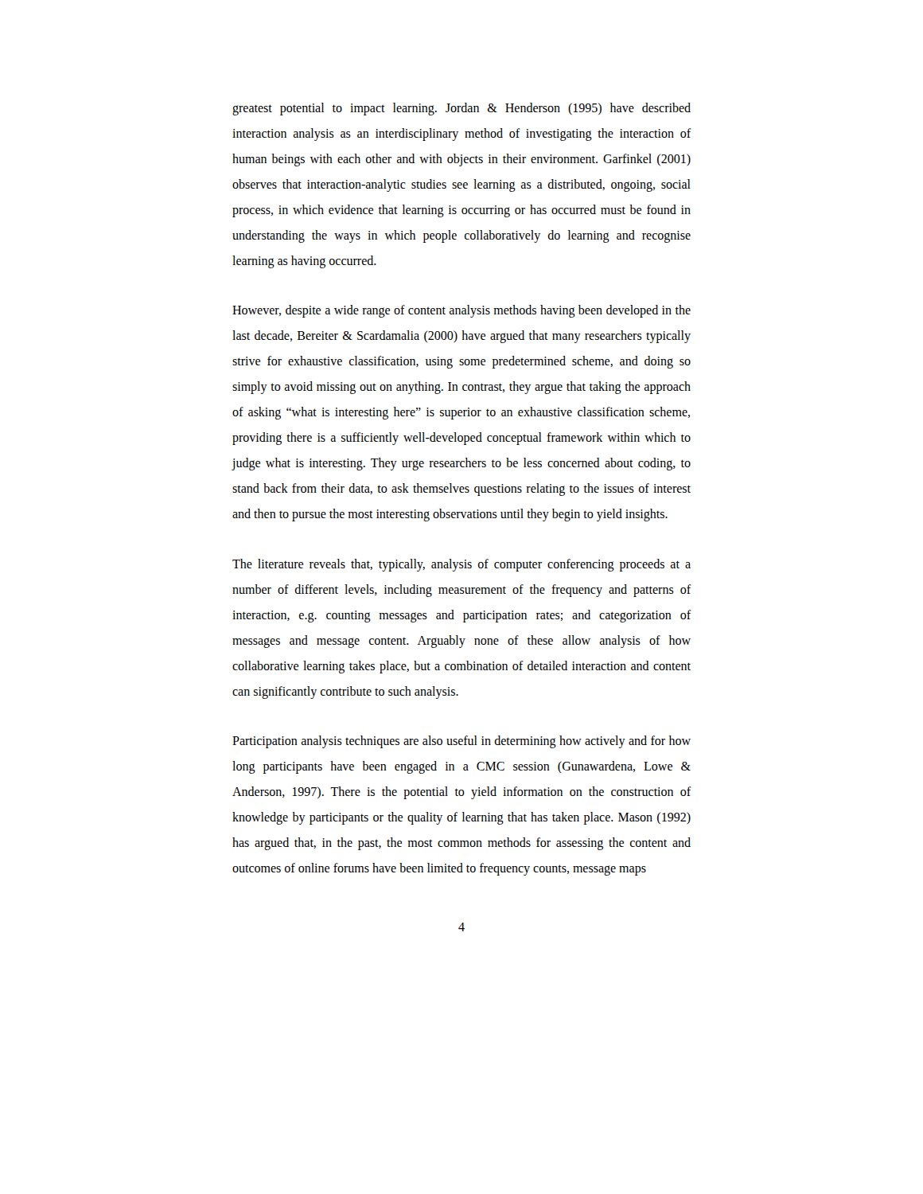greatest potential to impact learning. Jordan & Henderson (1995) have described interaction analysis as an interdisciplinary method of investigating the interaction of human beings with each other and with objects in their environment. Garfinkel (2001) observes that interaction-analytic studies see learning as a distributed, ongoing, social process, in which evidence that learning is occurring or has occurred must be found in understanding the ways in which people collaboratively do learning and recognise learning as having occurred.
However, despite a wide range of content analysis methods having been developed in the last decade, Bereiter & Scardamalia (2000) have argued that many researchers typically strive for exhaustive classification, using some predetermined scheme, and doing so simply to avoid missing out on anything. In contrast, they argue that taking the approach of asking “what is interesting here” is superior to an exhaustive classification scheme, providing there is a sufficiently well-developed conceptual framework within which to judge what is interesting. They urge researchers to be less concerned about coding, to stand back from their data, to ask themselves questions relating to the issues of interest and then to pursue the most interesting observations until they begin to yield insights.
The literature reveals that, typically, analysis of computer conferencing proceeds at a number of different levels, including measurement of the frequency and patterns of interaction, e.g. counting messages and participation rates; and categorization of messages and message content. Arguably none of these allow analysis of how collaborative learning takes place, but a combination of detailed interaction and content can significantly contribute to such analysis.
Participation analysis techniques are also useful in determining how actively and for how long participants have been engaged in a CMC session (Gunawardena, Lowe & Anderson, 1997). There is the potential to yield information on the construction of knowledge by participants or the quality of learning that has taken place. Mason (1992) has argued that, in the past, the most common methods for assessing the content and outcomes of online forums have been limited to frequency counts, message maps
4